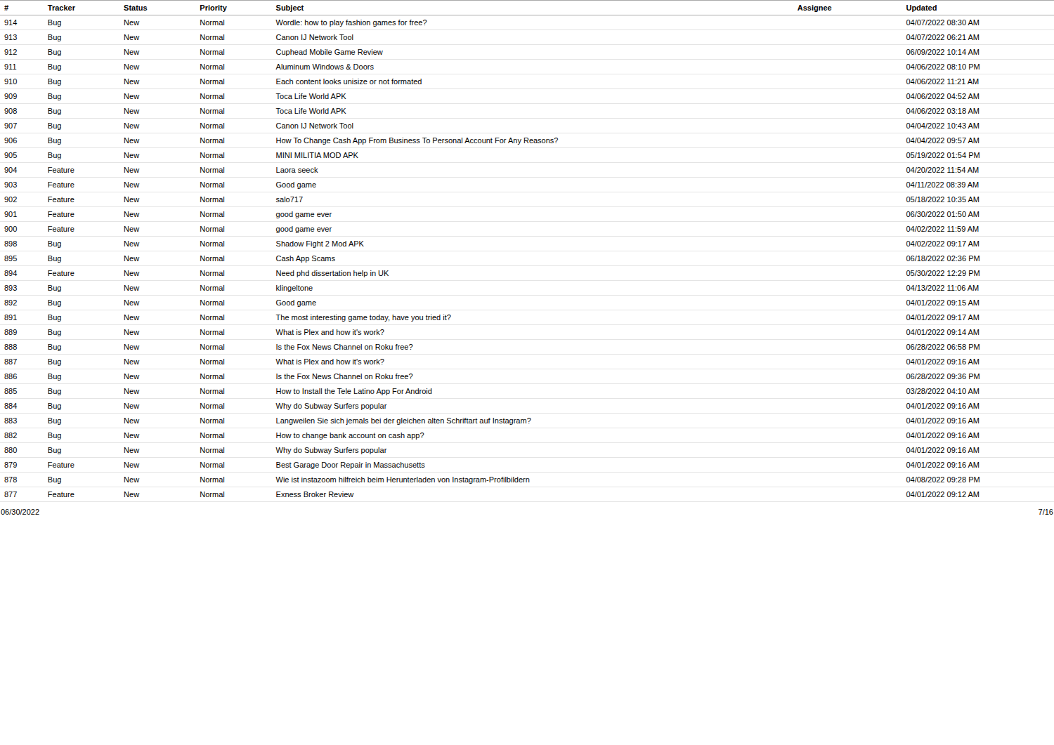| # | Tracker | Status | Priority | Subject | Assignee | Updated |
| --- | --- | --- | --- | --- | --- | --- |
| 914 | Bug | New | Normal | Wordle: how to play fashion games for free? | | 04/07/2022 08:30 AM |
| 913 | Bug | New | Normal | Canon IJ Network Tool | | 04/07/2022 06:21 AM |
| 912 | Bug | New | Normal | Cuphead Mobile Game Review | | 06/09/2022 10:14 AM |
| 911 | Bug | New | Normal | Aluminum Windows & Doors | | 04/06/2022 08:10 PM |
| 910 | Bug | New | Normal | Each content looks unisize or not formated | | 04/06/2022 11:21 AM |
| 909 | Bug | New | Normal | Toca Life World APK | | 04/06/2022 04:52 AM |
| 908 | Bug | New | Normal | Toca Life World APK | | 04/06/2022 03:18 AM |
| 907 | Bug | New | Normal | Canon IJ Network Tool | | 04/04/2022 10:43 AM |
| 906 | Bug | New | Normal | How To Change Cash App From Business To Personal Account For Any Reasons? | | 04/04/2022 09:57 AM |
| 905 | Bug | New | Normal | MINI MILITIA MOD APK | | 05/19/2022 01:54 PM |
| 904 | Feature | New | Normal | Laora seeck | | 04/20/2022 11:54 AM |
| 903 | Feature | New | Normal | Good game | | 04/11/2022 08:39 AM |
| 902 | Feature | New | Normal | salo717 | | 05/18/2022 10:35 AM |
| 901 | Feature | New | Normal | good game ever | | 06/30/2022 01:50 AM |
| 900 | Feature | New | Normal | good game ever | | 04/02/2022 11:59 AM |
| 898 | Bug | New | Normal | Shadow Fight 2 Mod APK | | 04/02/2022 09:17 AM |
| 895 | Bug | New | Normal | Cash App Scams | | 06/18/2022 02:36 PM |
| 894 | Feature | New | Normal | Need phd dissertation help in UK | | 05/30/2022 12:29 PM |
| 893 | Bug | New | Normal | klingeltone | | 04/13/2022 11:06 AM |
| 892 | Bug | New | Normal | Good game | | 04/01/2022 09:15 AM |
| 891 | Bug | New | Normal | The most interesting game today, have you tried it? | | 04/01/2022 09:17 AM |
| 889 | Bug | New | Normal | What is Plex and how it's work? | | 04/01/2022 09:14 AM |
| 888 | Bug | New | Normal | Is the Fox News Channel on Roku free? | | 06/28/2022 06:58 PM |
| 887 | Bug | New | Normal | What is Plex and how it's work? | | 04/01/2022 09:16 AM |
| 886 | Bug | New | Normal | Is the Fox News Channel on Roku free? | | 06/28/2022 09:36 PM |
| 885 | Bug | New | Normal | How to Install the Tele Latino App For Android | | 03/28/2022 04:10 AM |
| 884 | Bug | New | Normal | Why do Subway Surfers popular | | 04/01/2022 09:16 AM |
| 883 | Bug | New | Normal | Langweilen Sie sich jemals bei der gleichen alten Schriftart auf Instagram? | | 04/01/2022 09:16 AM |
| 882 | Bug | New | Normal | How to change bank account on cash app? | | 04/01/2022 09:16 AM |
| 880 | Bug | New | Normal | Why do Subway Surfers popular | | 04/01/2022 09:16 AM |
| 879 | Feature | New | Normal | Best Garage Door Repair in Massachusetts | | 04/01/2022 09:16 AM |
| 878 | Bug | New | Normal | Wie ist instazoom hilfreich beim Herunterladen von Instagram-Profilbildern | | 04/08/2022 09:28 PM |
| 877 | Feature | New | Normal | Exness Broker Review | | 04/01/2022 09:12 AM |
| 06/30/2022 | 7/16 |